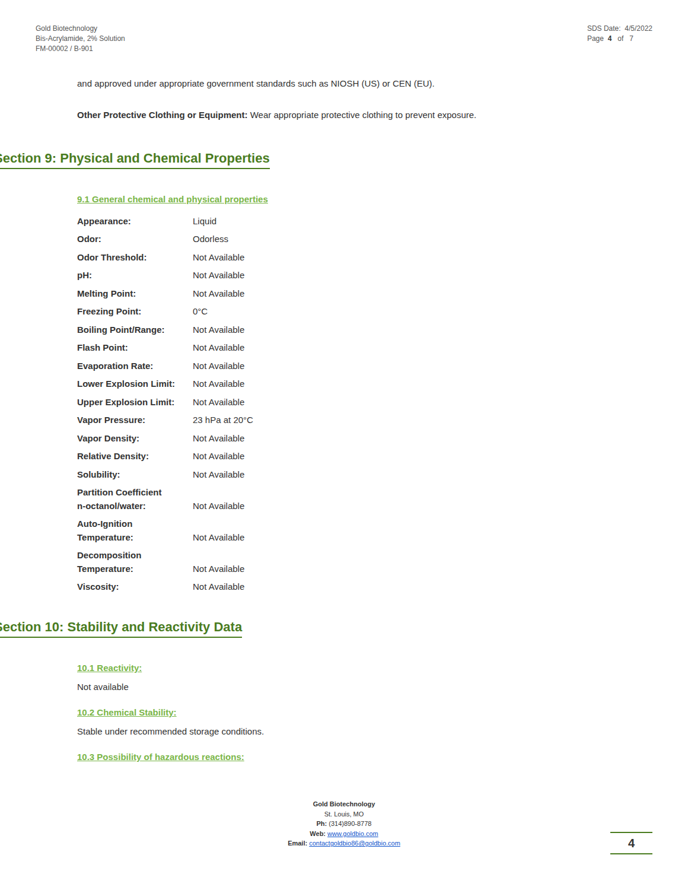Gold Biotechnology
Bis-Acrylamide, 2% Solution
FM-00002 / B-901
SDS Date: 4/5/2022
Page 4 of 7
and approved under appropriate government standards such as NIOSH (US) or CEN (EU).
Other Protective Clothing or Equipment: Wear appropriate protective clothing to prevent exposure.
Section 9: Physical and Chemical Properties
9.1 General chemical and physical properties
| Appearance: | Liquid |
| Odor: | Odorless |
| Odor Threshold: | Not Available |
| pH: | Not Available |
| Melting Point: | Not Available |
| Freezing Point: | 0°C |
| Boiling Point/Range: | Not Available |
| Flash Point: | Not Available |
| Evaporation Rate: | Not Available |
| Lower Explosion Limit: | Not Available |
| Upper Explosion Limit: | Not Available |
| Vapor Pressure: | 23 hPa at 20°C |
| Vapor Density: | Not Available |
| Relative Density: | Not Available |
| Solubility: | Not Available |
| Partition Coefficient n-octanol/water: | Not Available |
| Auto-Ignition Temperature: | Not Available |
| Decomposition Temperature: | Not Available |
| Viscosity: | Not Available |
Section 10: Stability and Reactivity Data
10.1 Reactivity:
Not available
10.2 Chemical Stability:
Stable under recommended storage conditions.
10.3 Possibility of hazardous reactions:
Gold Biotechnology
St. Louis, MO
Ph: (314)890-8778
Web: www.goldbio.com
Email: contactgoldbio86@goldbio.com
4